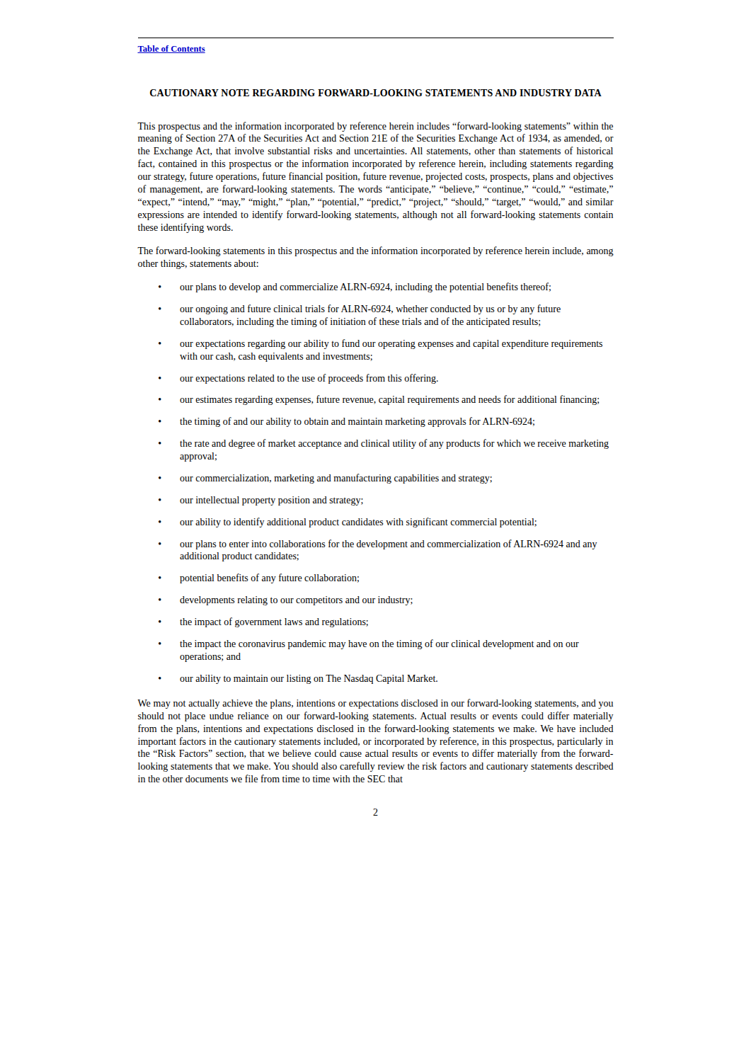Table of Contents
CAUTIONARY NOTE REGARDING FORWARD-LOOKING STATEMENTS AND INDUSTRY DATA
This prospectus and the information incorporated by reference herein includes “forward-looking statements” within the meaning of Section 27A of the Securities Act and Section 21E of the Securities Exchange Act of 1934, as amended, or the Exchange Act, that involve substantial risks and uncertainties. All statements, other than statements of historical fact, contained in this prospectus or the information incorporated by reference herein, including statements regarding our strategy, future operations, future financial position, future revenue, projected costs, prospects, plans and objectives of management, are forward-looking statements. The words “anticipate,” “believe,” “continue,” “could,” “estimate,” “expect,” “intend,” “may,” “might,” “plan,” “potential,” “predict,” “project,” “should,” “target,” “would,” and similar expressions are intended to identify forward-looking statements, although not all forward-looking statements contain these identifying words.
The forward-looking statements in this prospectus and the information incorporated by reference herein include, among other things, statements about:
our plans to develop and commercialize ALRN-6924, including the potential benefits thereof;
our ongoing and future clinical trials for ALRN-6924, whether conducted by us or by any future collaborators, including the timing of initiation of these trials and of the anticipated results;
our expectations regarding our ability to fund our operating expenses and capital expenditure requirements with our cash, cash equivalents and investments;
our expectations related to the use of proceeds from this offering.
our estimates regarding expenses, future revenue, capital requirements and needs for additional financing;
the timing of and our ability to obtain and maintain marketing approvals for ALRN-6924;
the rate and degree of market acceptance and clinical utility of any products for which we receive marketing approval;
our commercialization, marketing and manufacturing capabilities and strategy;
our intellectual property position and strategy;
our ability to identify additional product candidates with significant commercial potential;
our plans to enter into collaborations for the development and commercialization of ALRN-6924 and any additional product candidates;
potential benefits of any future collaboration;
developments relating to our competitors and our industry;
the impact of government laws and regulations;
the impact the coronavirus pandemic may have on the timing of our clinical development and on our operations; and
our ability to maintain our listing on The Nasdaq Capital Market.
We may not actually achieve the plans, intentions or expectations disclosed in our forward-looking statements, and you should not place undue reliance on our forward-looking statements. Actual results or events could differ materially from the plans, intentions and expectations disclosed in the forward-looking statements we make. We have included important factors in the cautionary statements included, or incorporated by reference, in this prospectus, particularly in the “Risk Factors” section, that we believe could cause actual results or events to differ materially from the forward-looking statements that we make. You should also carefully review the risk factors and cautionary statements described in the other documents we file from time to time with the SEC that
2